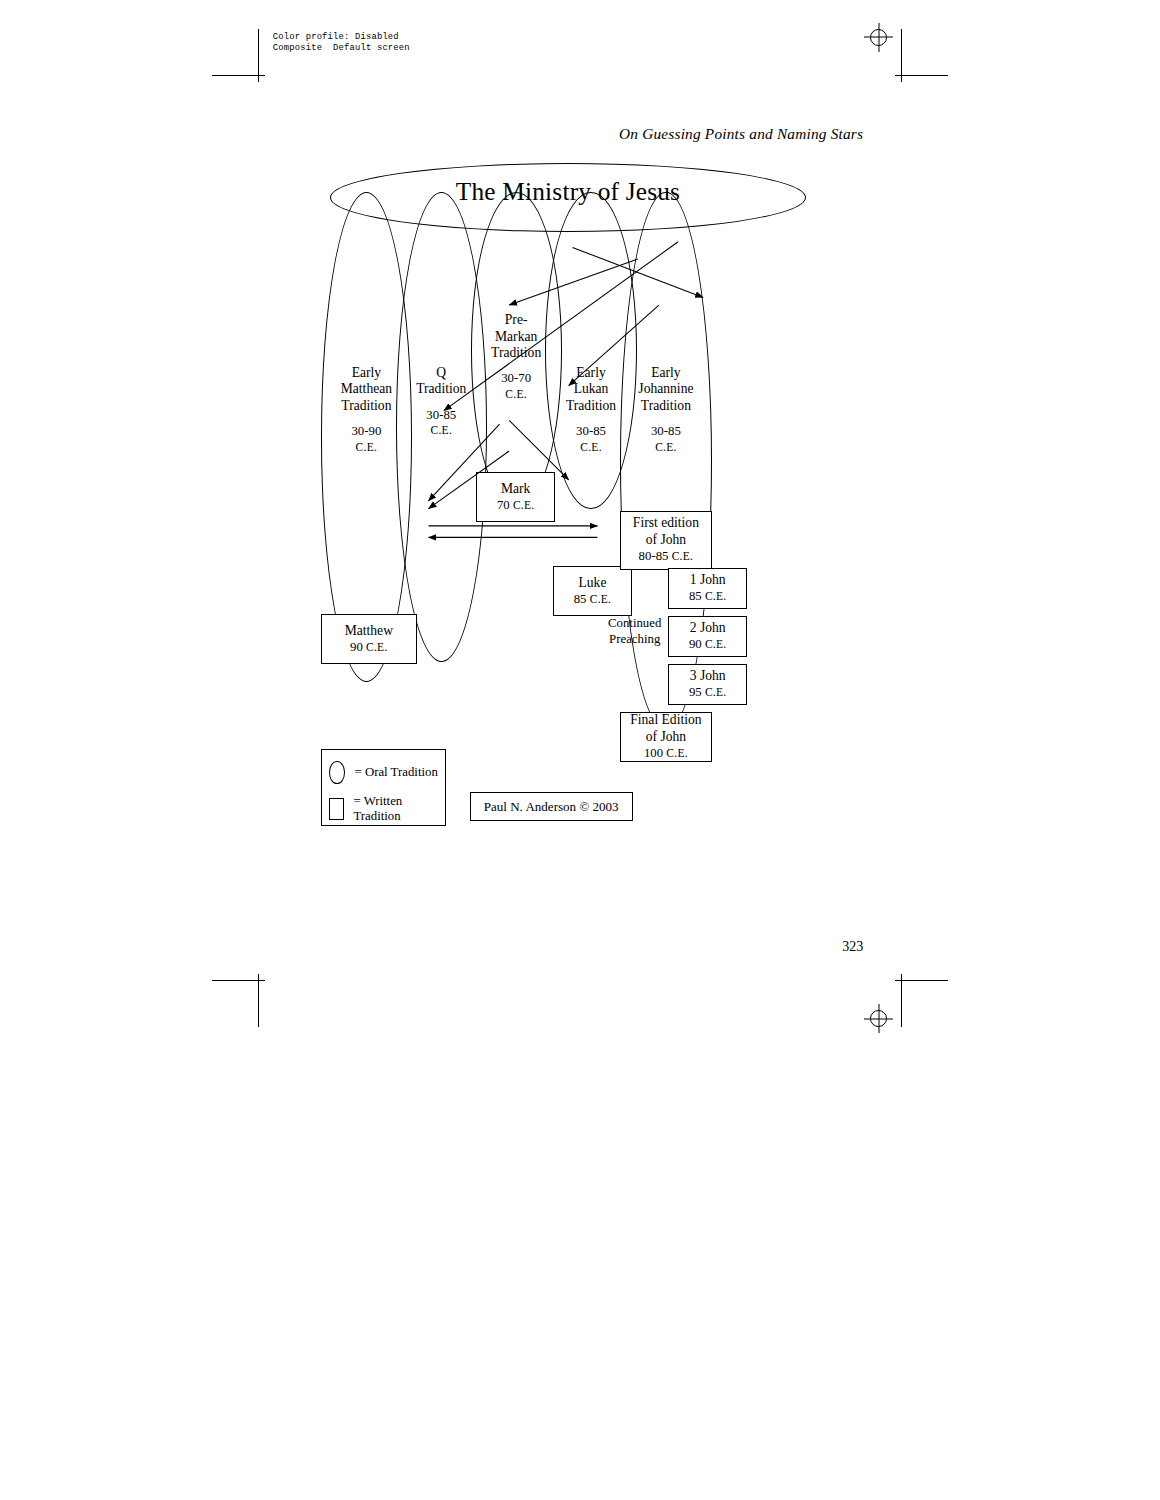Color profile: Disabled Composite Default screen
On Guessing Points and Naming Stars
The Ministry of Jesus
Early
Matthean
Tradition30-90
C.E.
Q
Tradition30-85
C.E.
Pre-
Markan
Tradition30-70
C.E.
Early
Lukan
Tradition30-85
C.E.
Early
Johannine
Tradition30-85
C.E.
Mark70 C.E.
Luke85 C.E.
Matthew90 C.E.
First edition
of John80-85 C.E.
1 John85 C.E.
2 John90 C.E.
3 John95 C.E.
Final Edition
of John100 C.E.
Continued
Preaching
= Oral Tradition
= Written Tradition
Paul N. Anderson © 2003
323